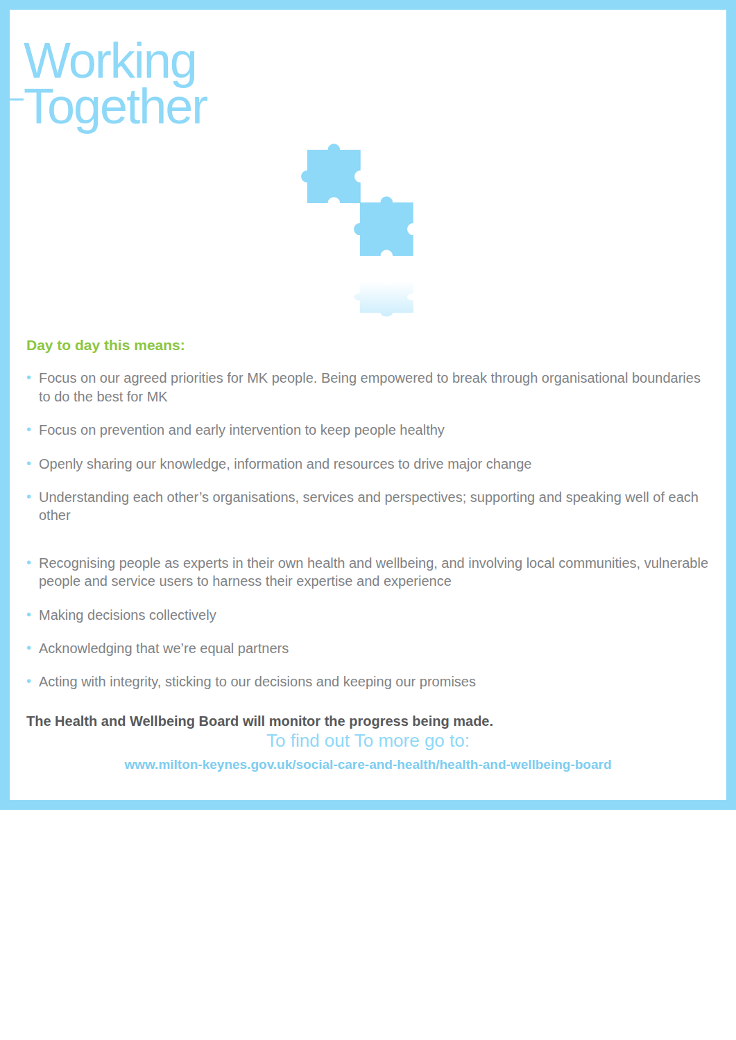WorkingTogether
Day to day this means:
Focus on our agreed priorities for MK people. Being empowered to break through organisational boundaries to do the best for MK
Focus on prevention and early intervention to keep people healthy
Openly sharing our knowledge, information and resources to drive major change
Understanding each other’s organisations, services and perspectives; supporting and speaking well of each other
Recognising people as experts in their own health and wellbeing, and involving local communities, vulnerable people and service users to harness their expertise and experience
Making decisions collectively
Acknowledging that we’re equal partners
Acting with integrity, sticking to our decisions and keeping our promises
The Health and Wellbeing Board will monitor the progress being made.
To find out To more go to:
www.milton-keynes.gov.uk/social-care-and-health/health-and-wellbeing-board